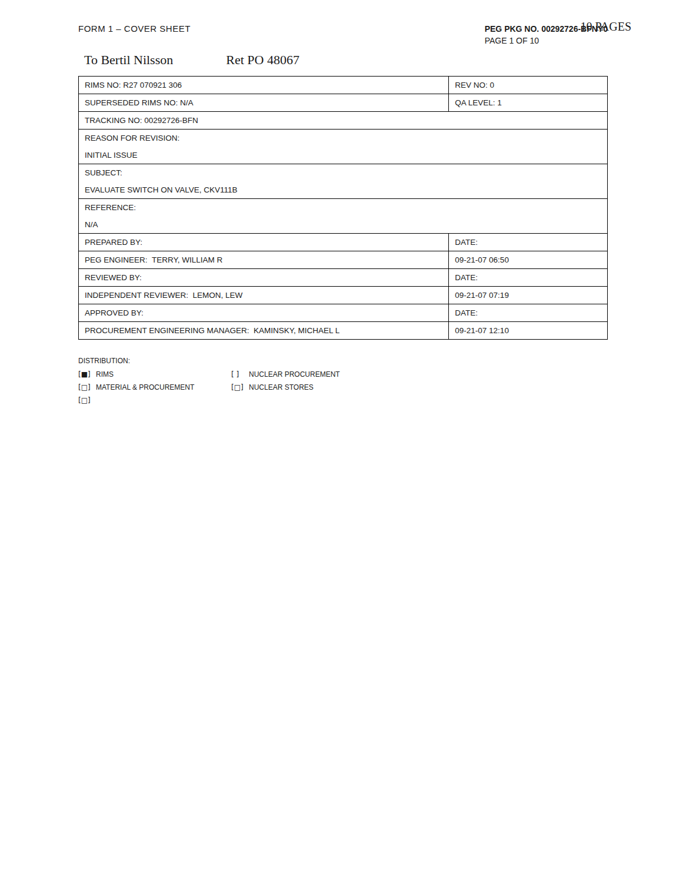10 PAGES
FORM 1 – COVER SHEET
PEG PKG NO. 00292726-BFNY0
PAGE 1 OF 10
To Bertil Nilsson Ret PO 48067
| RIMS NO: R27 070921 306 | REV NO: 0 |
| SUPERSEDED RIMS NO: N/A | QA LEVEL: 1 |
| TRACKING NO: 00292726-BFN |
| REASON FOR REVISION: |
| INITIAL ISSUE |
| SUBJECT: |
| EVALUATE SWITCH ON VALVE, CKV111B |
| REFERENCE: |
| N/A |
| PREPARED BY: | DATE: |
| PEG ENGINEER: TERRY, WILLIAM R | 09-21-07 06:50 |
| REVIEWED BY: | DATE: |
| INDEPENDENT REVIEWER: LEMON, LEW | 09-21-07 07:19 |
| APPROVED BY: | DATE: |
| PROCUREMENT ENGINEERING MANAGER: KAMINSKY, MICHAEL L | 09-21-07 12:10 |
DISTRIBUTION:
[■]
RIMS
[ ]
NUCLEAR PROCUREMENT
[□]
MATERIAL & PROCUREMENT
[□]
NUCLEAR STORES
[□]